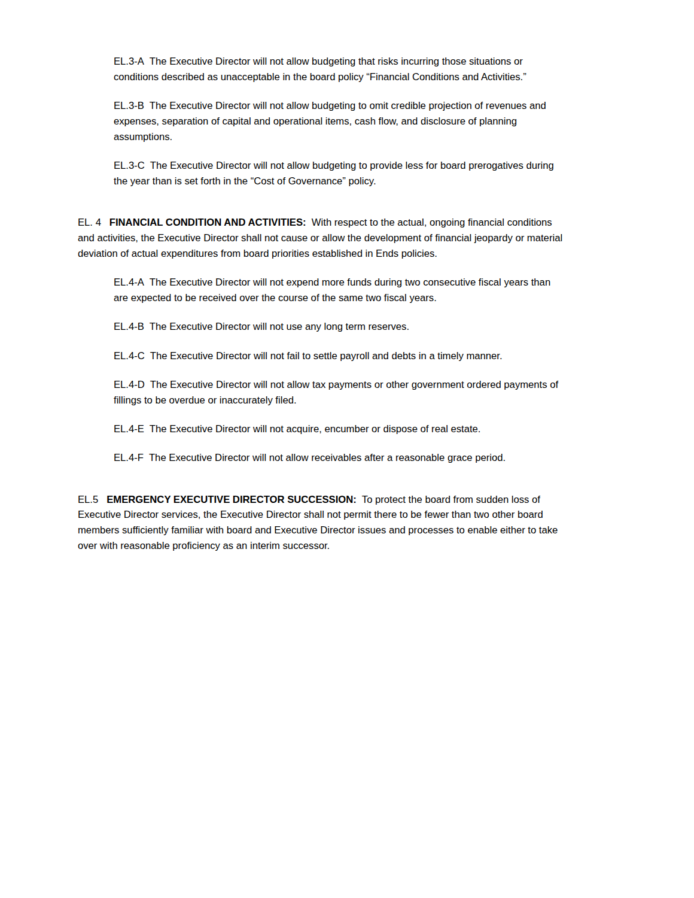EL.3-A The Executive Director will not allow budgeting that risks incurring those situations or conditions described as unacceptable in the board policy “Financial Conditions and Activities.”
EL.3-B The Executive Director will not allow budgeting to omit credible projection of revenues and expenses, separation of capital and operational items, cash flow, and disclosure of planning assumptions.
EL.3-C The Executive Director will not allow budgeting to provide less for board prerogatives during the year than is set forth in the “Cost of Governance” policy.
EL. 4 FINANCIAL CONDITION AND ACTIVITIES: With respect to the actual, ongoing financial conditions and activities, the Executive Director shall not cause or allow the development of financial jeopardy or material deviation of actual expenditures from board priorities established in Ends policies.
EL.4-A The Executive Director will not expend more funds during two consecutive fiscal years than are expected to be received over the course of the same two fiscal years.
EL.4-B The Executive Director will not use any long term reserves.
EL.4-C The Executive Director will not fail to settle payroll and debts in a timely manner.
EL.4-D The Executive Director will not allow tax payments or other government ordered payments of fillings to be overdue or inaccurately filed.
EL.4-E The Executive Director will not acquire, encumber or dispose of real estate.
EL.4-F The Executive Director will not allow receivables after a reasonable grace period.
EL.5 EMERGENCY EXECUTIVE DIRECTOR SUCCESSION: To protect the board from sudden loss of Executive Director services, the Executive Director shall not permit there to be fewer than two other board members sufficiently familiar with board and Executive Director issues and processes to enable either to take over with reasonable proficiency as an interim successor.